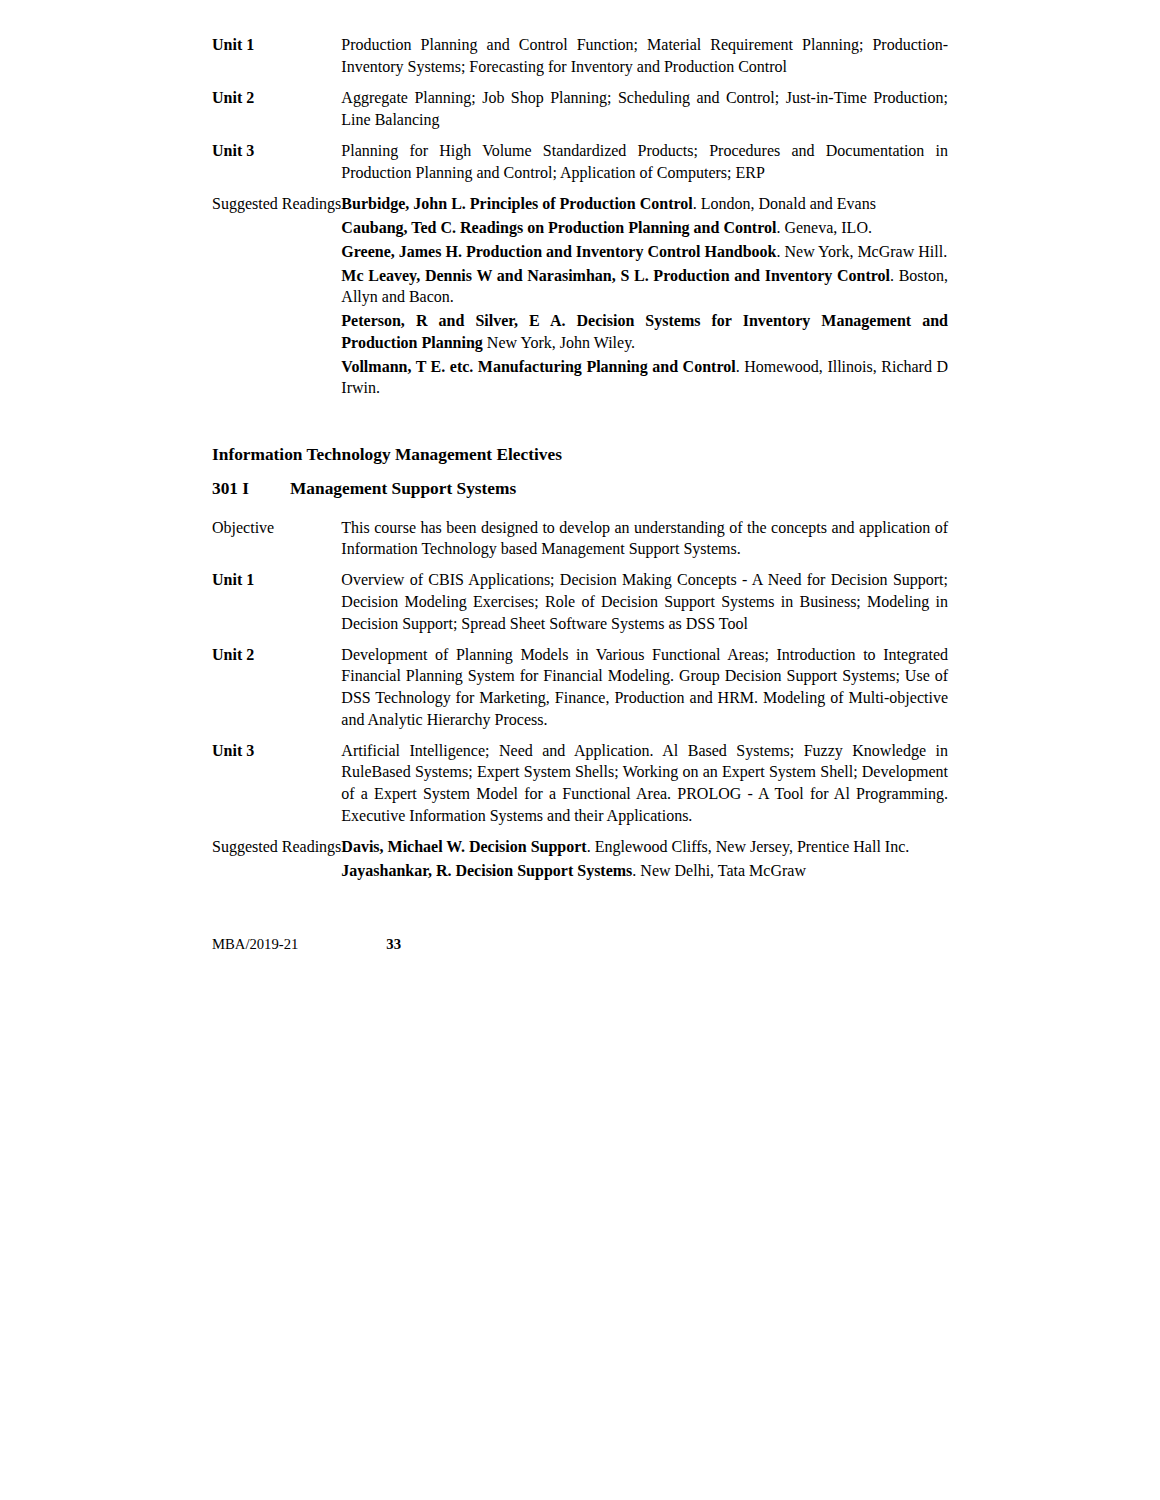| Unit 1 | Production Planning and Control Function; Material Requirement Planning; Production- Inventory Systems; Forecasting for Inventory and Production Control |
| Unit 2 | Aggregate Planning; Job Shop Planning; Scheduling and Control; Just-in-Time Production; Line Balancing |
| Unit 3 | Planning for High Volume Standardized Products; Procedures and Documentation in Production Planning and Control; Application of Computers; ERP |
| Suggested Readings | Burbidge, John L. Principles of Production Control . London, Donald and Evans Caubang, Ted C. Readings on Production Planning and Control . Geneva, ILO. Greene, James H. Production and Inventory Control Handbook . New York, McGraw Hill. Mc Leavey, Dennis W and Narasimhan, S L. Production and Inventory Control . Boston, Allyn and Bacon. Peterson, R and Silver, E A. Decision Systems for Inventory Management and Production Planning New York, John Wiley. Vollmann, T E. etc. Manufacturing Planning and Control . Homewood, Illinois, Richard D Irwin. |
Information Technology Management Electives
301 IManagement Support Systems
| Objective | This course has been designed to develop an understanding of the concepts and application of Information Technology based Management Support Systems. |
| Unit 1 | Overview of CBIS Applications; Decision Making Concepts - A Need for Decision Support; Decision Modeling Exercises; Role of Decision Support Systems in Business; Modeling in Decision Support; Spread Sheet Software Systems as DSS Tool |
| Unit 2 | Development of Planning Models in Various Functional Areas; Introduction to Integrated Financial Planning System for Financial Modeling. Group Decision Support Systems; Use of DSS Technology for Marketing, Finance, Production and HRM. Modeling of Multi-objective and Analytic Hierarchy Process. |
| Unit 3 | Artificial Intelligence; Need and Application. Al Based Systems; Fuzzy Knowledge in RuleBased Systems; Expert System Shells; Working on an Expert System Shell; Development of a Expert System Model for a Functional Area. PROLOG - A Tool for Al Programming. Executive Information Systems and their Applications. |
| Suggested Readings | Davis, Michael W. Decision Support . Englewood Cliffs, New Jersey, Prentice Hall Inc. Jayashankar, R. Decision Support Systems . New Delhi, Tata McGraw |
MBA/2019-21 33